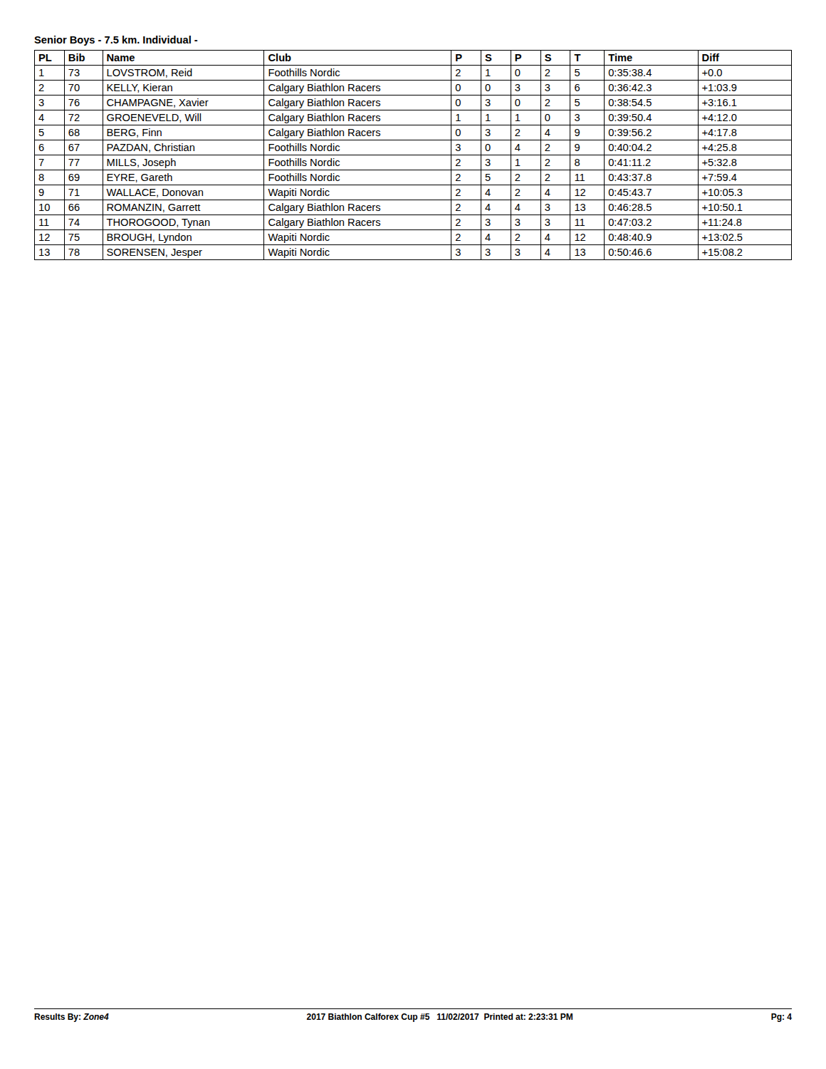Senior Boys - 7.5 km. Individual -
| PL | Bib | Name | Club | P | S | P | S | T | Time | Diff |
| --- | --- | --- | --- | --- | --- | --- | --- | --- | --- | --- |
| 1 | 73 | LOVSTROM, Reid | Foothills Nordic | 2 | 1 | 0 | 2 | 5 | 0:35:38.4 | +0.0 |
| 2 | 70 | KELLY, Kieran | Calgary Biathlon Racers | 0 | 0 | 3 | 3 | 6 | 0:36:42.3 | +1:03.9 |
| 3 | 76 | CHAMPAGNE, Xavier | Calgary Biathlon Racers | 0 | 3 | 0 | 2 | 5 | 0:38:54.5 | +3:16.1 |
| 4 | 72 | GROENEVELD, Will | Calgary Biathlon Racers | 1 | 1 | 1 | 0 | 3 | 0:39:50.4 | +4:12.0 |
| 5 | 68 | BERG, Finn | Calgary Biathlon Racers | 0 | 3 | 2 | 4 | 9 | 0:39:56.2 | +4:17.8 |
| 6 | 67 | PAZDAN, Christian | Foothills Nordic | 3 | 0 | 4 | 2 | 9 | 0:40:04.2 | +4:25.8 |
| 7 | 77 | MILLS, Joseph | Foothills Nordic | 2 | 3 | 1 | 2 | 8 | 0:41:11.2 | +5:32.8 |
| 8 | 69 | EYRE, Gareth | Foothills Nordic | 2 | 5 | 2 | 2 | 11 | 0:43:37.8 | +7:59.4 |
| 9 | 71 | WALLACE, Donovan | Wapiti Nordic | 2 | 4 | 2 | 4 | 12 | 0:45:43.7 | +10:05.3 |
| 10 | 66 | ROMANZIN, Garrett | Calgary Biathlon Racers | 2 | 4 | 4 | 3 | 13 | 0:46:28.5 | +10:50.1 |
| 11 | 74 | THOROGOOD, Tynan | Calgary Biathlon Racers | 2 | 3 | 3 | 3 | 11 | 0:47:03.2 | +11:24.8 |
| 12 | 75 | BROUGH, Lyndon | Wapiti Nordic | 2 | 4 | 2 | 4 | 12 | 0:48:40.9 | +13:02.5 |
| 13 | 78 | SORENSEN, Jesper | Wapiti Nordic | 3 | 3 | 3 | 4 | 13 | 0:50:46.6 | +15:08.2 |
Results By: Zone4
2017 Biathlon Calforex Cup #5 11/02/2017 Printed at: 2:23:31 PM
Pg: 4